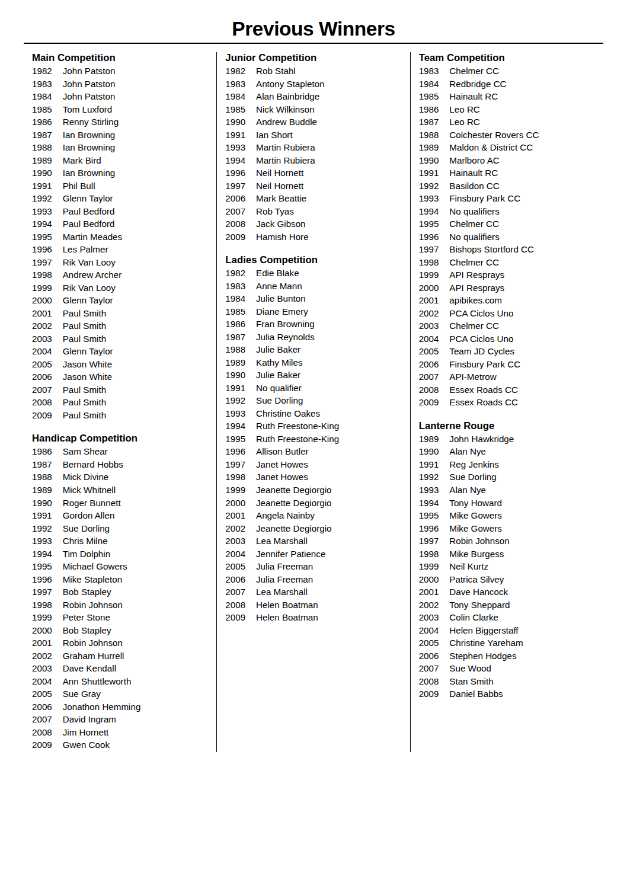Previous Winners
Main Competition
| 1982 | John Patston |
| 1983 | John Patston |
| 1984 | John Patston |
| 1985 | Tom Luxford |
| 1986 | Renny Stirling |
| 1987 | Ian Browning |
| 1988 | Ian Browning |
| 1989 | Mark Bird |
| 1990 | Ian Browning |
| 1991 | Phil Bull |
| 1992 | Glenn Taylor |
| 1993 | Paul Bedford |
| 1994 | Paul Bedford |
| 1995 | Martin Meades |
| 1996 | Les Palmer |
| 1997 | Rik Van Looy |
| 1998 | Andrew Archer |
| 1999 | Rik Van Looy |
| 2000 | Glenn Taylor |
| 2001 | Paul Smith |
| 2002 | Paul Smith |
| 2003 | Paul Smith |
| 2004 | Glenn Taylor |
| 2005 | Jason White |
| 2006 | Jason White |
| 2007 | Paul Smith |
| 2008 | Paul Smith |
| 2009 | Paul Smith |
Handicap Competition
| 1986 | Sam Shear |
| 1987 | Bernard Hobbs |
| 1988 | Mick Divine |
| 1989 | Mick Whitnell |
| 1990 | Roger Bunnett |
| 1991 | Gordon Allen |
| 1992 | Sue Dorling |
| 1993 | Chris Milne |
| 1994 | Tim Dolphin |
| 1995 | Michael Gowers |
| 1996 | Mike Stapleton |
| 1997 | Bob Stapley |
| 1998 | Robin Johnson |
| 1999 | Peter Stone |
| 2000 | Bob Stapley |
| 2001 | Robin Johnson |
| 2002 | Graham Hurrell |
| 2003 | Dave Kendall |
| 2004 | Ann Shuttleworth |
| 2005 | Sue Gray |
| 2006 | Jonathon Hemming |
| 2007 | David Ingram |
| 2008 | Jim Hornett |
| 2009 | Gwen Cook |
Junior Competition
| 1982 | Rob Stahl |
| 1983 | Antony Stapleton |
| 1984 | Alan Bainbridge |
| 1985 | Nick Wilkinson |
| 1990 | Andrew Buddle |
| 1991 | Ian Short |
| 1993 | Martin Rubiera |
| 1994 | Martin Rubiera |
| 1996 | Neil Hornett |
| 1997 | Neil Hornett |
| 2006 | Mark Beattie |
| 2007 | Rob Tyas |
| 2008 | Jack Gibson |
| 2009 | Hamish Hore |
Ladies Competition
| 1982 | Edie Blake |
| 1983 | Anne Mann |
| 1984 | Julie Bunton |
| 1985 | Diane Emery |
| 1986 | Fran Browning |
| 1987 | Julia Reynolds |
| 1988 | Julie Baker |
| 1989 | Kathy Miles |
| 1990 | Julie Baker |
| 1991 | No qualifier |
| 1992 | Sue Dorling |
| 1993 | Christine Oakes |
| 1994 | Ruth Freestone-King |
| 1995 | Ruth Freestone-King |
| 1996 | Allison Butler |
| 1997 | Janet Howes |
| 1998 | Janet Howes |
| 1999 | Jeanette Degiorgio |
| 2000 | Jeanette Degiorgio |
| 2001 | Angela Nainby |
| 2002 | Jeanette Degiorgio |
| 2003 | Lea Marshall |
| 2004 | Jennifer Patience |
| 2005 | Julia Freeman |
| 2006 | Julia Freeman |
| 2007 | Lea Marshall |
| 2008 | Helen Boatman |
| 2009 | Helen Boatman |
Team Competition
| 1983 | Chelmer CC |
| 1984 | Redbridge CC |
| 1985 | Hainault RC |
| 1986 | Leo RC |
| 1987 | Leo RC |
| 1988 | Colchester Rovers CC |
| 1989 | Maldon & District CC |
| 1990 | Marlboro AC |
| 1991 | Hainault RC |
| 1992 | Basildon CC |
| 1993 | Finsbury Park CC |
| 1994 | No qualifiers |
| 1995 | Chelmer CC |
| 1996 | No qualifiers |
| 1997 | Bishops Stortford CC |
| 1998 | Chelmer CC |
| 1999 | API Resprays |
| 2000 | API Resprays |
| 2001 | apibikes.com |
| 2002 | PCA Ciclos Uno |
| 2003 | Chelmer CC |
| 2004 | PCA Ciclos Uno |
| 2005 | Team JD Cycles |
| 2006 | Finsbury Park CC |
| 2007 | API-Metrow |
| 2008 | Essex Roads CC |
| 2009 | Essex Roads CC |
Lanterne Rouge
| 1989 | John Hawkridge |
| 1990 | Alan Nye |
| 1991 | Reg Jenkins |
| 1992 | Sue Dorling |
| 1993 | Alan Nye |
| 1994 | Tony Howard |
| 1995 | Mike Gowers |
| 1996 | Mike Gowers |
| 1997 | Robin Johnson |
| 1998 | Mike Burgess |
| 1999 | Neil Kurtz |
| 2000 | Patrica Silvey |
| 2001 | Dave Hancock |
| 2002 | Tony Sheppard |
| 2003 | Colin Clarke |
| 2004 | Helen Biggerstaff |
| 2005 | Christine Yareham |
| 2006 | Stephen Hodges |
| 2007 | Sue Wood |
| 2008 | Stan Smith |
| 2009 | Daniel Babbs |